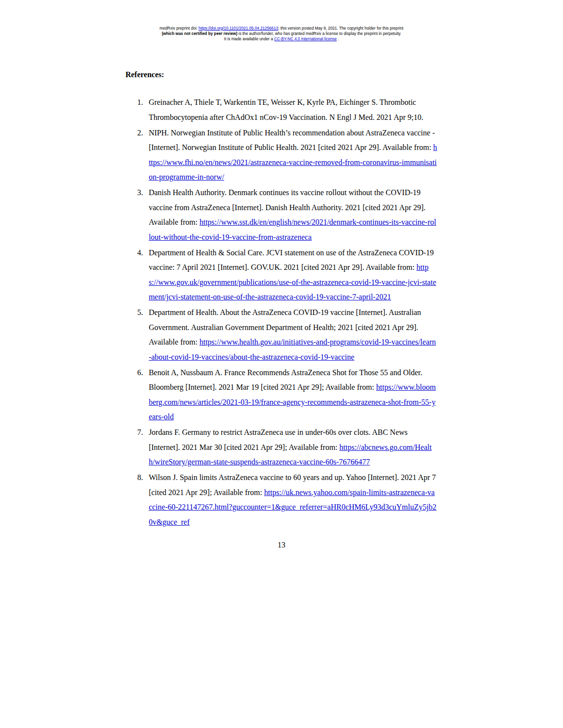medRxiv preprint doi: https://doi.org/10.1101/2021.05.04.21256613; this version posted May 8, 2021. The copyright holder for this preprint
(which was not certified by peer review) is the author/funder, who has granted medRxiv a license to display the preprint in perpetuity.
It is made available under a CC-BY-NC 4.0 International license .
References:
Greinacher A, Thiele T, Warkentin TE, Weisser K, Kyrle PA, Eichinger S. Thrombotic Thrombocytopenia after ChAdOx1 nCov-19 Vaccination. N Engl J Med. 2021 Apr 9;10.
NIPH. Norwegian Institute of Public Health’s recommendation about AstraZeneca vaccine - [Internet]. Norwegian Institute of Public Health. 2021 [cited 2021 Apr 29]. Available from: https://www.fhi.no/en/news/2021/astrazeneca-vaccine-removed-from-coronavirus-immunisation-programme-in-norw/
Danish Health Authority. Denmark continues its vaccine rollout without the COVID-19 vaccine from AstraZeneca [Internet]. Danish Health Authority. 2021 [cited 2021 Apr 29]. Available from: https://www.sst.dk/en/english/news/2021/denmark-continues-its-vaccine-rollout-without-the-covid-19-vaccine-from-astrazeneca
Department of Health & Social Care. JCVI statement on use of the AstraZeneca COVID-19 vaccine: 7 April 2021 [Internet]. GOV.UK. 2021 [cited 2021 Apr 29]. Available from: https://www.gov.uk/government/publications/use-of-the-astrazeneca-covid-19-vaccine-jcvi-statement/jcvi-statement-on-use-of-the-astrazeneca-covid-19-vaccine-7-april-2021
Department of Health. About the AstraZeneca COVID-19 vaccine [Internet]. Australian Government. Australian Government Department of Health; 2021 [cited 2021 Apr 29]. Available from: https://www.health.gov.au/initiatives-and-programs/covid-19-vaccines/learn-about-covid-19-vaccines/about-the-astrazeneca-covid-19-vaccine
Benoit A, Nussbaum A. France Recommends AstraZeneca Shot for Those 55 and Older. Bloomberg [Internet]. 2021 Mar 19 [cited 2021 Apr 29]; Available from: https://www.bloomberg.com/news/articles/2021-03-19/france-agency-recommends-astrazeneca-shot-from-55-years-old
Jordans F. Germany to restrict AstraZeneca use in under-60s over clots. ABC News [Internet]. 2021 Mar 30 [cited 2021 Apr 29]; Available from: https://abcnews.go.com/Health/wireStory/german-state-suspends-astrazeneca-vaccine-60s-76766477
Wilson J. Spain limits AstraZeneca vaccine to 60 years and up. Yahoo [Internet]. 2021 Apr 7 [cited 2021 Apr 29]; Available from: https://uk.news.yahoo.com/spain-limits-astrazeneca-vaccine-60-221147267.html?guccounter=1&guce_referrer=aHR0cHM6Ly93d3cuYmluZy5jb20v&guce_ref
13